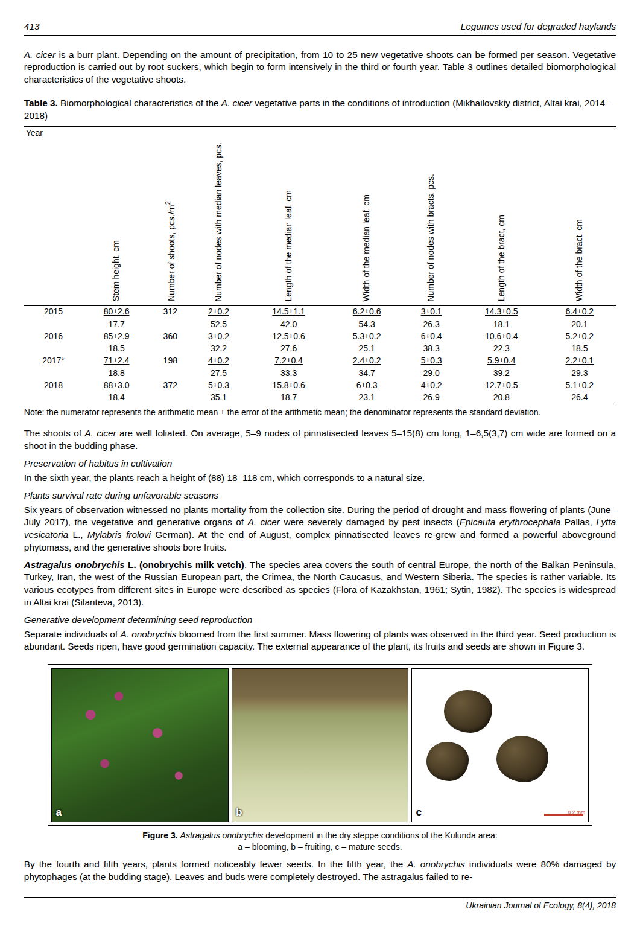413 Legumes used for degraded haylands
A. cicer is a burr plant. Depending on the amount of precipitation, from 10 to 25 new vegetative shoots can be formed per season. Vegetative reproduction is carried out by root suckers, which begin to form intensively in the third or fourth year. Table 3 outlines detailed biomorphological characteristics of the vegetative shoots.
Table 3. Biomorphological characteristics of the A. cicer vegetative parts in the conditions of introduction (Mikhailovskiy district, Altai krai, 2014–2018)
| Year |
| --- |
| | Stem height, cm | Number of shoots, pcs./m 2 | Number of nodes with median leaves, pcs. | Length of the median leaf, cm | Width of the median leaf, cm | Number of nodes with bracts, pcs. | Length of the bract, cm | Width of the bract, cm |
| 2015 | 80±2.6 | 312 | 2±0.2 | 14.5±1.1 | 6.2±0.6 | 3±0.1 | 14.3±0.5 | 6.4±0.2 |
| | 17.7 | | 52.5 | 42.0 | 54.3 | 26.3 | 18.1 | 20.1 |
| 2016 | 85±2.9 | 360 | 3±0.2 | 12.5±0.6 | 5.3±0.2 | 6±0.4 | 10.6±0.4 | 5.2±0.2 |
| | 18.5 | | 32.2 | 27.6 | 25.1 | 38.3 | 22.3 | 18.5 |
| 2017* | 71±2.4 | 198 | 4±0.2 | 7.2±0.4 | 2.4±0.2 | 5±0.3 | 5.9±0.4 | 2.2±0.1 |
| | 18.8 | | 27.5 | 33.3 | 34.7 | 29.0 | 39.2 | 29.3 |
| 2018 | 88±3.0 | 372 | 5±0.3 | 15.8±0.6 | 6±0.3 | 4±0.2 | 12.7±0.5 | 5.1±0.2 |
| | 18.4 | | 35.1 | 18.7 | 23.1 | 26.9 | 20.8 | 26.4 |
Note: the numerator represents the arithmetic mean ± the error of the arithmetic mean; the denominator represents the standard deviation.
The shoots of A. cicer are well foliated. On average, 5–9 nodes of pinnatisected leaves 5–15(8) cm long, 1–6,5(3,7) cm wide are formed on a shoot in the budding phase.
Preservation of habitus in cultivation
In the sixth year, the plants reach a height of (88) 18–118 cm, which corresponds to a natural size.
Plants survival rate during unfavorable seasons
Six years of observation witnessed no plants mortality from the collection site. During the period of drought and mass flowering of plants (June–July 2017), the vegetative and generative organs of A. cicer were severely damaged by pest insects (Epicauta erythrocephala Pallas, Lytta vesicatoria L., Mylabris frolovi German). At the end of August, complex pinnatisected leaves re-grew and formed a powerful aboveground phytomass, and the generative shoots bore fruits.
Astragalus onobrychis L. (onobrychis milk vetch). The species area covers the south of central Europe, the north of the Balkan Peninsula, Turkey, Iran, the west of the Russian European part, the Crimea, the North Caucasus, and Western Siberia. The species is rather variable. Its various ecotypes from different sites in Europe were described as species (Flora of Kazakhstan, 1961; Sytin, 1982). The species is widespread in Altai krai (Silanteva, 2013).
Generative development determining seed reproduction
Separate individuals of A. onobrychis bloomed from the first summer. Mass flowering of plants was observed in the third year. Seed production is abundant. Seeds ripen, have good germination capacity. The external appearance of the plant, its fruits and seeds are shown in Figure 3.
a
b
c 0.2 mm
Figure 3. Astragalus onobrychis development in the dry steppe conditions of the Kulunda area:
a – blooming, b – fruiting, c – mature seeds.
By the fourth and fifth years, plants formed noticeably fewer seeds. In the fifth year, the A. onobrychis individuals were 80% damaged by phytophages (at the budding stage). Leaves and buds were completely destroyed. The astragalus failed to re-
Ukrainian Journal of Ecology, 8(4), 2018